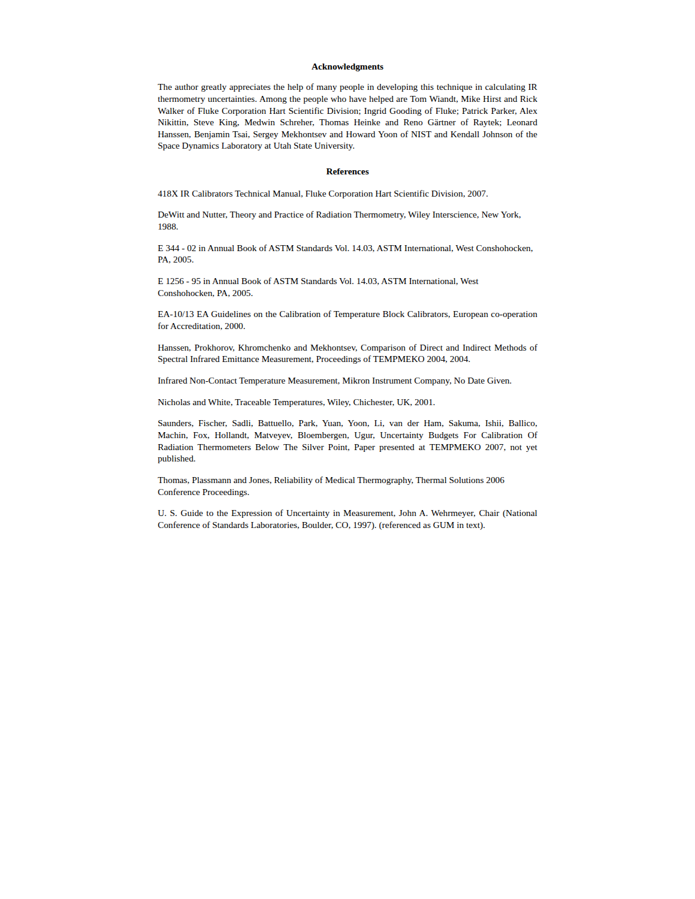Acknowledgments
The author greatly appreciates the help of many people in developing this technique in calculating IR thermometry uncertainties. Among the people who have helped are Tom Wiandt, Mike Hirst and Rick Walker of Fluke Corporation Hart Scientific Division; Ingrid Gooding of Fluke; Patrick Parker, Alex Nikittin, Steve King, Medwin Schreher, Thomas Heinke and Reno Gärtner of Raytek; Leonard Hanssen, Benjamin Tsai, Sergey Mekhontsev and Howard Yoon of NIST and Kendall Johnson of the Space Dynamics Laboratory at Utah State University.
References
418X IR Calibrators Technical Manual, Fluke Corporation Hart Scientific Division, 2007.
DeWitt and Nutter, Theory and Practice of Radiation Thermometry, Wiley Interscience, New York, 1988.
E 344 - 02 in Annual Book of ASTM Standards Vol. 14.03, ASTM International, West Conshohocken, PA, 2005.
E 1256 - 95 in Annual Book of ASTM Standards Vol. 14.03, ASTM International, West Conshohocken, PA, 2005.
EA-10/13 EA Guidelines on the Calibration of Temperature Block Calibrators, European co-operation for Accreditation, 2000.
Hanssen, Prokhorov, Khromchenko and Mekhontsev, Comparison of Direct and Indirect Methods of Spectral Infrared Emittance Measurement, Proceedings of TEMPMEKO 2004, 2004.
Infrared Non-Contact Temperature Measurement, Mikron Instrument Company, No Date Given.
Nicholas and White, Traceable Temperatures, Wiley, Chichester, UK, 2001.
Saunders, Fischer, Sadli, Battuello, Park, Yuan, Yoon, Li, van der Ham, Sakuma, Ishii, Ballico, Machin, Fox, Hollandt, Matveyev, Bloembergen, Ugur, Uncertainty Budgets For Calibration Of Radiation Thermometers Below The Silver Point, Paper presented at TEMPMEKO 2007, not yet published.
Thomas, Plassmann and Jones, Reliability of Medical Thermography, Thermal Solutions 2006 Conference Proceedings.
U. S. Guide to the Expression of Uncertainty in Measurement, John A. Wehrmeyer, Chair (National Conference of Standards Laboratories, Boulder, CO, 1997). (referenced as GUM in text).